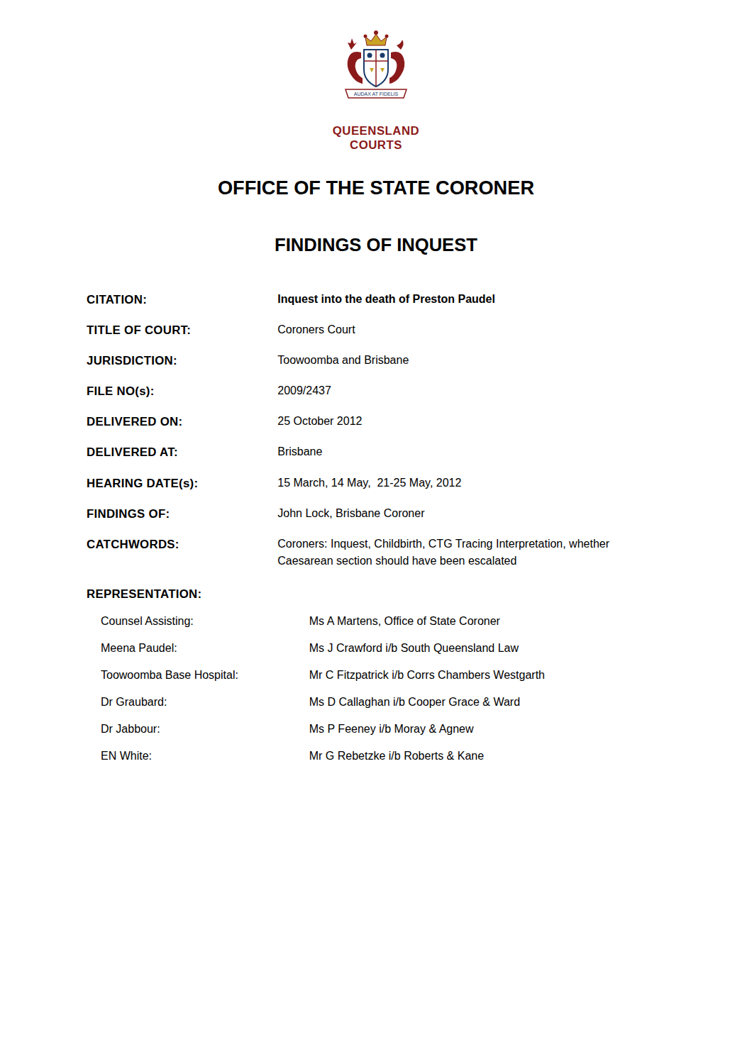AUDAX AT FIDELIS
QUEENSLAND
COURTS
OFFICE OF THE STATE CORONER
FINDINGS OF INQUEST
| CITATION: | Inquest into the death of Preston Paudel |
| TITLE OF COURT: | Coroners Court |
| JURISDICTION: | Toowoomba and Brisbane |
| FILE NO(s): | 2009/2437 |
| DELIVERED ON: | 25 October 2012 |
| DELIVERED AT: | Brisbane |
| HEARING DATE(s): | 15 March, 14 May, 21-25 May, 2012 |
| FINDINGS OF: | John Lock, Brisbane Coroner |
| CATCHWORDS: | Coroners: Inquest, Childbirth, CTG Tracing Interpretation, whether Caesarean section should have been escalated |
REPRESENTATION:
| Counsel Assisting: | Ms A Martens, Office of State Coroner |
| Meena Paudel: | Ms J Crawford i/b South Queensland Law |
| Toowoomba Base Hospital: | Mr C Fitzpatrick i/b Corrs Chambers Westgarth |
| Dr Graubard: | Ms D Callaghan i/b Cooper Grace & Ward |
| Dr Jabbour: | Ms P Feeney i/b Moray & Agnew |
| EN White: | Mr G Rebetzke i/b Roberts & Kane |